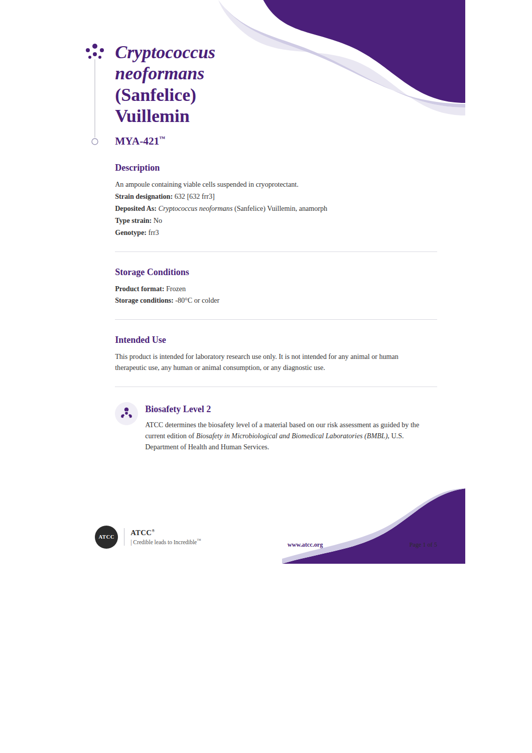Product Sheet
Cryptococcus neoformans (Sanfelice) Vuillemin
MYA-421™
Description
An ampoule containing viable cells suspended in cryoprotectant.
Strain designation: 632 [632 frr3]
Deposited As: Cryptococcus neoformans (Sanfelice) Vuillemin, anamorph
Type strain: No
Genotype: frr3
Storage Conditions
Product format: Frozen
Storage conditions: -80°C or colder
Intended Use
This product is intended for laboratory research use only. It is not intended for any animal or human therapeutic use, any human or animal consumption, or any diagnostic use.
Biosafety Level 2
ATCC determines the biosafety level of a material based on our risk assessment as guided by the current edition of Biosafety in Microbiological and Biomedical Laboratories (BMBL), U.S. Department of Health and Human Services.
ATCC
ATCC®
| Credible leads to Incredible™
www.atcc.org
Page 1 of 5